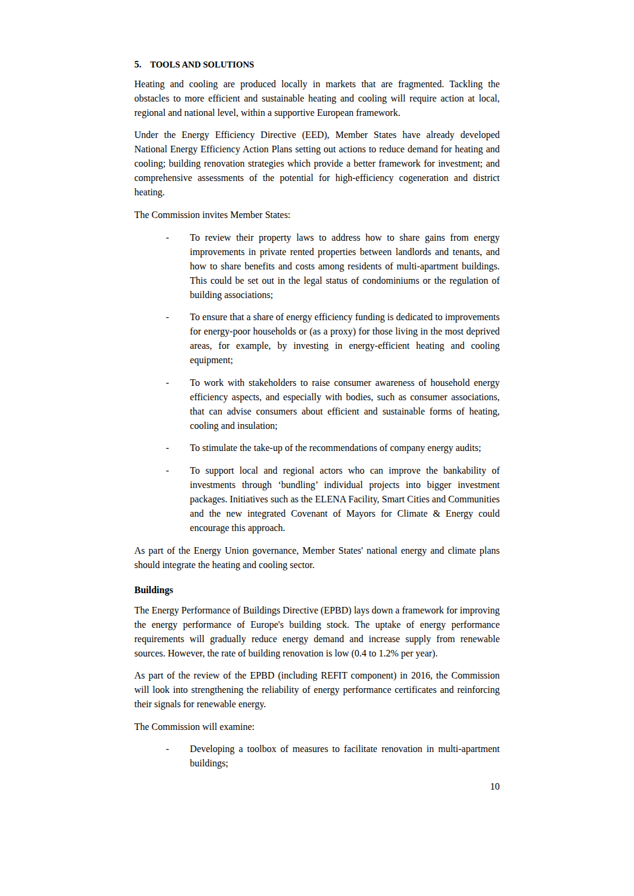5. Tools and solutions
Heating and cooling are produced locally in markets that are fragmented. Tackling the obstacles to more efficient and sustainable heating and cooling will require action at local, regional and national level, within a supportive European framework.
Under the Energy Efficiency Directive (EED), Member States have already developed National Energy Efficiency Action Plans setting out actions to reduce demand for heating and cooling; building renovation strategies which provide a better framework for investment; and comprehensive assessments of the potential for high-efficiency cogeneration and district heating.
The Commission invites Member States:
To review their property laws to address how to share gains from energy improvements in private rented properties between landlords and tenants, and how to share benefits and costs among residents of multi-apartment buildings. This could be set out in the legal status of condominiums or the regulation of building associations;
To ensure that a share of energy efficiency funding is dedicated to improvements for energy-poor households or (as a proxy) for those living in the most deprived areas, for example, by investing in energy-efficient heating and cooling equipment;
To work with stakeholders to raise consumer awareness of household energy efficiency aspects, and especially with bodies, such as consumer associations, that can advise consumers about efficient and sustainable forms of heating, cooling and insulation;
To stimulate the take-up of the recommendations of company energy audits;
To support local and regional actors who can improve the bankability of investments through ‘bundling’ individual projects into bigger investment packages. Initiatives such as the ELENA Facility, Smart Cities and Communities and the new integrated Covenant of Mayors for Climate & Energy could encourage this approach.
As part of the Energy Union governance, Member States' national energy and climate plans should integrate the heating and cooling sector.
Buildings
The Energy Performance of Buildings Directive (EPBD) lays down a framework for improving the energy performance of Europe's building stock. The uptake of energy performance requirements will gradually reduce energy demand and increase supply from renewable sources. However, the rate of building renovation is low (0.4 to 1.2% per year).
As part of the review of the EPBD (including REFIT component) in 2016, the Commission will look into strengthening the reliability of energy performance certificates and reinforcing their signals for renewable energy.
The Commission will examine:
Developing a toolbox of measures to facilitate renovation in multi-apartment buildings;
10